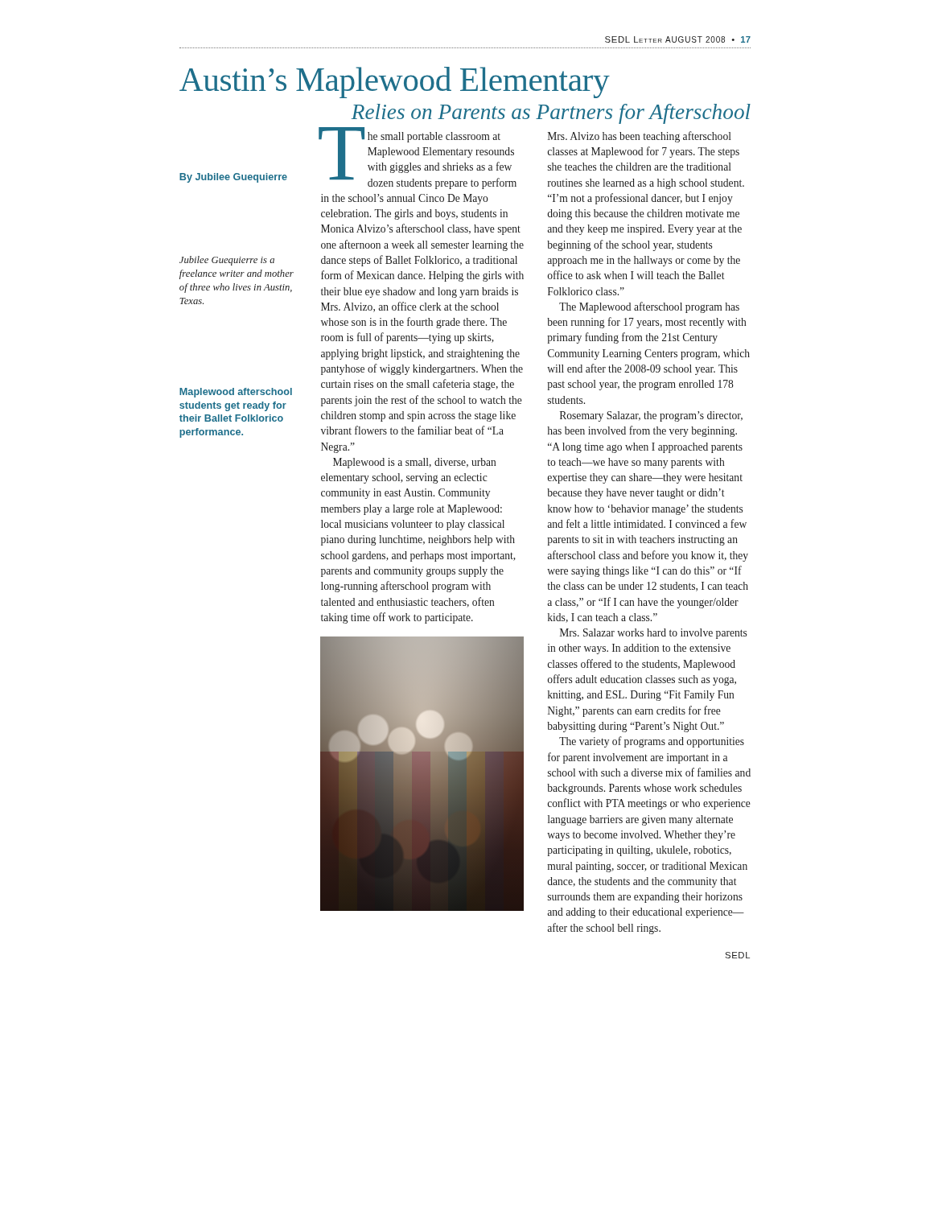SEDL Letter AUGUST 2008 • 17
Austin’s Maplewood Elementary
Relies on Parents as Partners for Afterschool
By Jubilee Guequierre
Jubilee Guequierre is a freelance writer and mother of three who lives in Austin, Texas.
Maplewood afterschool students get ready for their Ballet Folklorico performance.
T
he small portable classroom at Maplewood Elementary resounds with giggles and shrieks as a few dozen students prepare to perform in the school’s annual Cinco De Mayo celebration. The girls and boys, students in Monica Alvizo’s afterschool class, have spent one afternoon a week all semester learning the dance steps of Ballet Folklorico, a traditional form of Mexican dance. Helping the girls with their blue eye shadow and long yarn braids is Mrs. Alvizo, an office clerk at the school whose son is in the fourth grade there. The room is full of parents—tying up skirts, applying bright lipstick, and straightening the pantyhose of wiggly kindergartners. When the curtain rises on the small cafeteria stage, the parents join the rest of the school to watch the children stomp and spin across the stage like vibrant flowers to the familiar beat of “La Negra.”
Maplewood is a small, diverse, urban elementary school, serving an eclectic community in east Austin. Community members play a large role at Maplewood: local musicians volunteer to play classical piano during lunchtime, neighbors help with school gardens, and perhaps most important, parents and community groups supply the long-running afterschool program with talented and enthusiastic teachers, often taking time off work to participate.
Mrs. Alvizo has been teaching afterschool classes at Maplewood for 7 years. The steps she teaches the children are the traditional routines she learned as a high school student. “I’m not a professional dancer, but I enjoy doing this because the children motivate me and they keep me inspired. Every year at the beginning of the school year, students approach me in the hallways or come by the office to ask when I will teach the Ballet Folklorico class.”
The Maplewood afterschool program has been running for 17 years, most recently with primary funding from the 21st Century Community Learning Centers program, which will end after the 2008-09 school year. This past school year, the program enrolled 178 students.
Rosemary Salazar, the program’s director, has been involved from the very beginning. “A long time ago when I approached parents to teach—we have so many parents with expertise they can share—they were hesitant because they have never taught or didn’t know how to ‘behavior manage’ the students and felt a little intimidated. I convinced a few parents to sit in with teachers instructing an afterschool class and before you know it, they were saying things like “I can do this” or “If the class can be under 12 students, I can teach a class,” or “If I can have the younger/older kids, I can teach a class.”
Mrs. Salazar works hard to involve parents in other ways. In addition to the extensive classes offered to the students, Maplewood offers adult education classes such as yoga, knitting, and ESL. During “Fit Family Fun Night,” parents can earn credits for free babysitting during “Parent’s Night Out.”
The variety of programs and opportunities for parent involvement are important in a school with such a diverse mix of families and backgrounds. Parents whose work schedules conflict with PTA meetings or who experience language barriers are given many alternate ways to become involved. Whether they’re participating in quilting, ukulele, robotics, mural painting, soccer, or traditional Mexican dance, the students and the community that surrounds them are expanding their horizons and adding to their educational experience— after the school bell rings.
SEDL